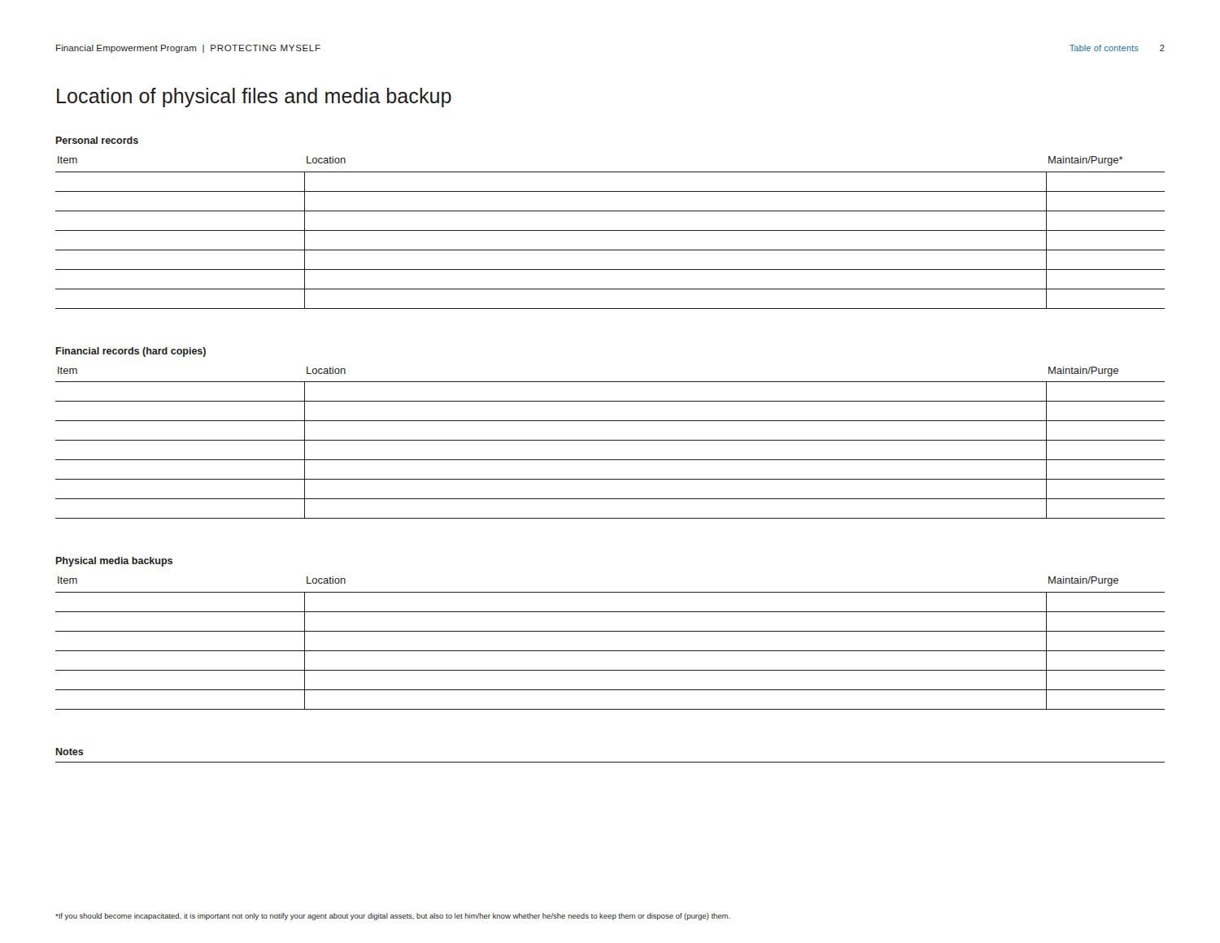Financial Empowerment Program | PROTECTING MYSELF
Table of contents 2
Location of physical files and media backup
Personal records
| Item | Location | Maintain/Purge* |
| --- | --- | --- |
Financial records (hard copies)
| Item | Location | Maintain/Purge |
| --- | --- | --- |
Physical media backups
| Item | Location | Maintain/Purge |
| --- | --- | --- |
Notes
*If you should become incapacitated, it is important not only to notify your agent about your digital assets, but also to let him/her know whether he/she needs to keep them or dispose of (purge) them.